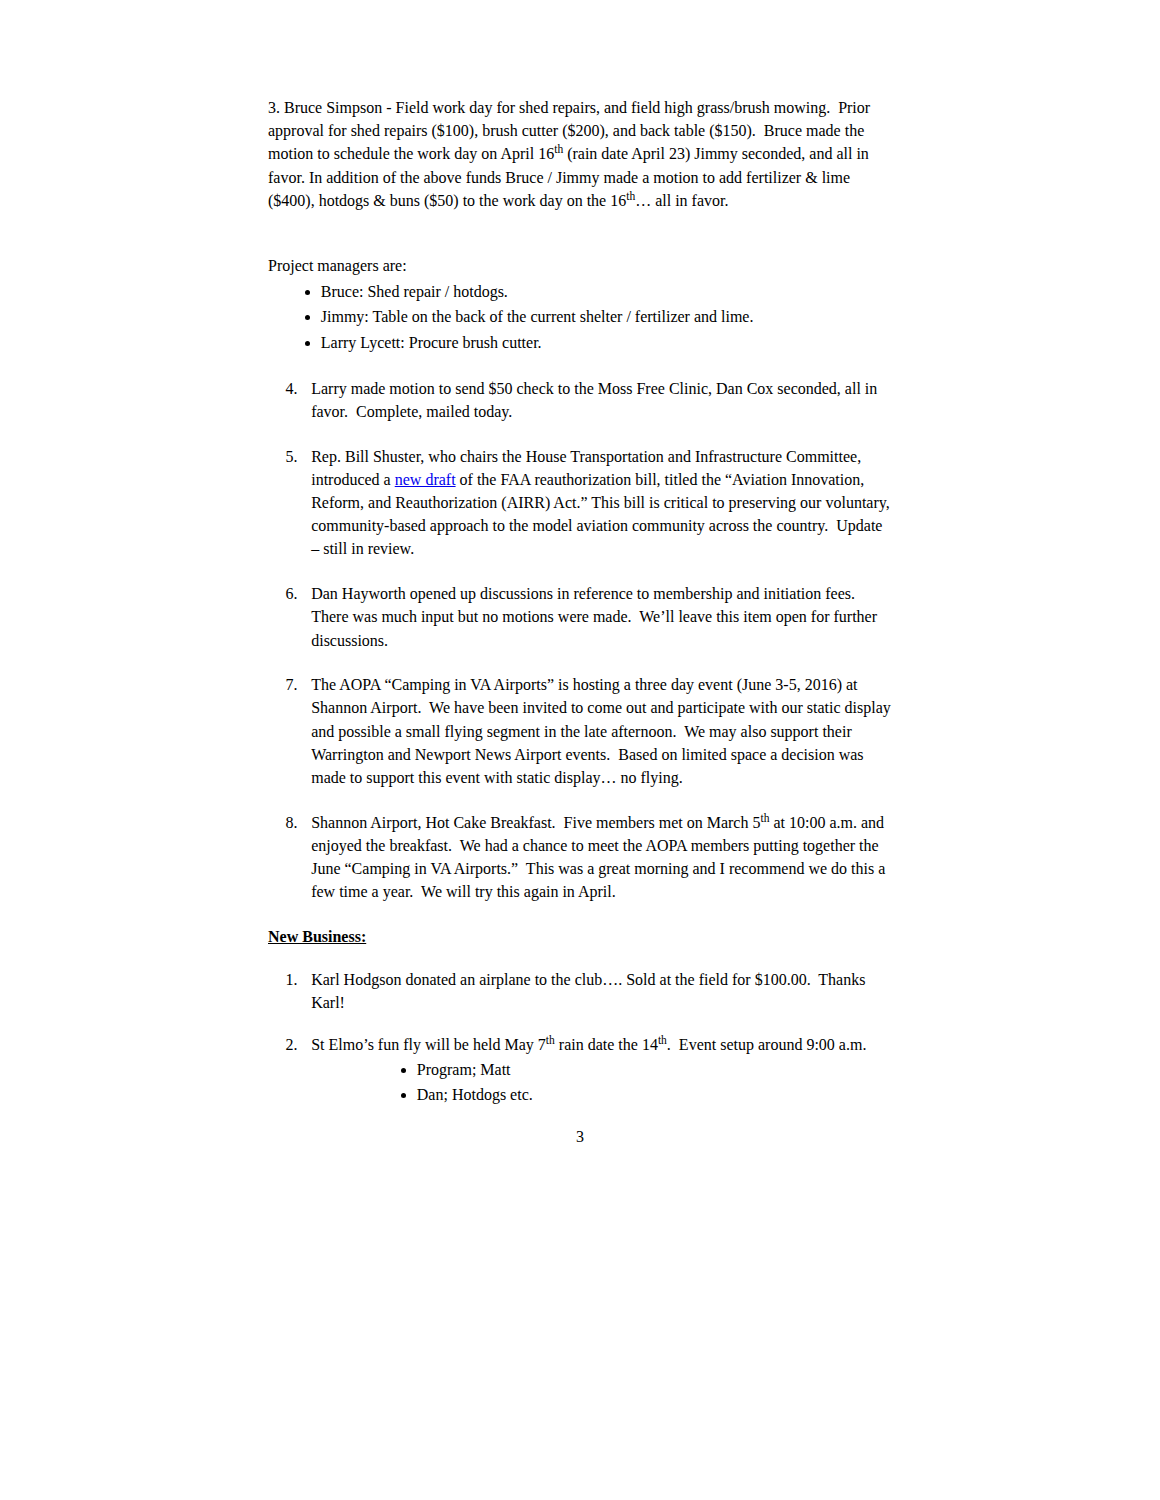3. Bruce Simpson - Field work day for shed repairs, and field high grass/brush mowing. Prior approval for shed repairs ($100), brush cutter ($200), and back table ($150). Bruce made the motion to schedule the work day on April 16th (rain date April 23) Jimmy seconded, and all in favor. In addition of the above funds Bruce / Jimmy made a motion to add fertilizer & lime ($400), hotdogs & buns ($50) to the work day on the 16th… all in favor.
Project managers are:
Bruce: Shed repair / hotdogs.
Jimmy: Table on the back of the current shelter / fertilizer and lime.
Larry Lycett: Procure brush cutter.
Larry made motion to send $50 check to the Moss Free Clinic, Dan Cox seconded, all in favor. Complete, mailed today.
Rep. Bill Shuster, who chairs the House Transportation and Infrastructure Committee, introduced a new draft of the FAA reauthorization bill, titled the “Aviation Innovation, Reform, and Reauthorization (AIRR) Act.” This bill is critical to preserving our voluntary, community-based approach to the model aviation community across the country. Update – still in review.
Dan Hayworth opened up discussions in reference to membership and initiation fees. There was much input but no motions were made. We’ll leave this item open for further discussions.
The AOPA “Camping in VA Airports” is hosting a three day event (June 3-5, 2016) at Shannon Airport. We have been invited to come out and participate with our static display and possible a small flying segment in the late afternoon. We may also support their Warrington and Newport News Airport events. Based on limited space a decision was made to support this event with static display… no flying.
Shannon Airport, Hot Cake Breakfast. Five members met on March 5th at 10:00 a.m. and enjoyed the breakfast. We had a chance to meet the AOPA members putting together the June “Camping in VA Airports.” This was a great morning and I recommend we do this a few time a year. We will try this again in April.
New Business:
Karl Hodgson donated an airplane to the club…. Sold at the field for $100.00. Thanks Karl!
St Elmo’s fun fly will be held May 7th rain date the 14th. Event setup around 9:00 a.m.
Program; Matt
Dan; Hotdogs etc.
3